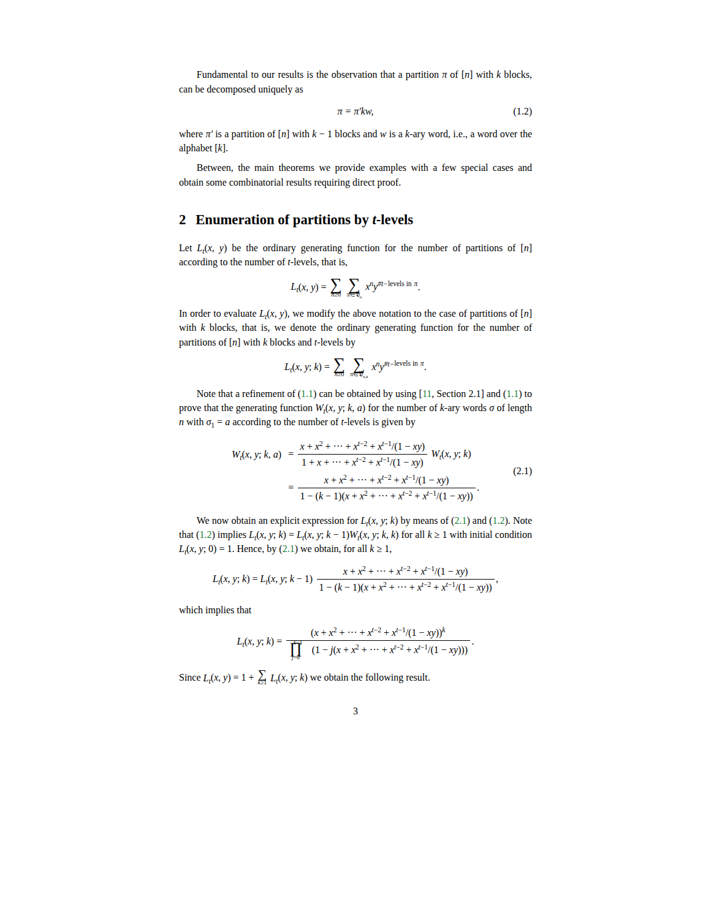Fundamental to our results is the observation that a partition π of [n] with k blocks, can be decomposed uniquely as
π = π′kw, (1.2)
where π′ is a partition of [n] with k − 1 blocks and w is a k-ary word, i.e., a word over the alphabet [k].
Between, the main theorems we provide examples with a few special cases and obtain some combinatorial results requiring direct proof.
2 Enumeration of partitions by t-levels
Let Lt(x, y) be the ordinary generating function for the number of partitions of [n] according to the number of t-levels, that is,
Lt(x, y) = ∑n≥0 ∑π∈𝔓n xny#t−levels in π.
In order to evaluate Lt(x, y), we modify the above notation to the case of partitions of [n] with k blocks, that is, we denote the ordinary generating function for the number of partitions of [n] with k blocks and t-levels by
Lt(x, y; k) = ∑n≥0 ∑π∈𝔓n,k xny#t−levels in π.
Note that a refinement of (1.1) can be obtained by using [11, Section 2.1] and (1.1) to prove that the generating function Wt(x, y; k, a) for the number of k-ary words σ of length n with σ1 = a according to the number of t-levels is given by
| W t ( x , y ; k , a ) | = x + x 2 + ··· + x t −2 + x t −1 /(1 − xy ) 1 + x + ··· + x t −2 + x t −1 /(1 − xy ) W t ( x , y ; k ) |
| | = x + x 2 + ··· + x t −2 + x t −1 /(1 − xy ) 1 − ( k − 1)( x + x 2 + ··· + x t −2 + x t −1 /(1 − xy )) . |
(2.1)
We now obtain an explicit expression for Lt(x, y; k) by means of (2.1) and (1.2). Note that (1.2) implies Lt(x, y; k) = Lt(x, y; k − 1)Wt(x, y; k, k) for all k ≥ 1 with initial condition Lt(x, y; 0) = 1. Hence, by (2.1) we obtain, for all k ≥ 1,
Lt(x, y; k) = Lt(x, y; k − 1) x + x2 + ··· + xt−2 + xt−1/(1 − xy) 1 − (k − 1)(x + x2 + ··· + xt−2 + xt−1/(1 − xy)) ,
which implies that
Lt(x, y; k) = (x + x2 + ··· + xt−2 + xt−1/(1 − xy))k ∏j=0k−1(1 − j(x + x2 + ··· + xt−2 + xt−1/(1 − xy))) .
Since Lt(x, y) = 1 + ∑k≥1 Lt(x, y; k) we obtain the following result.
3